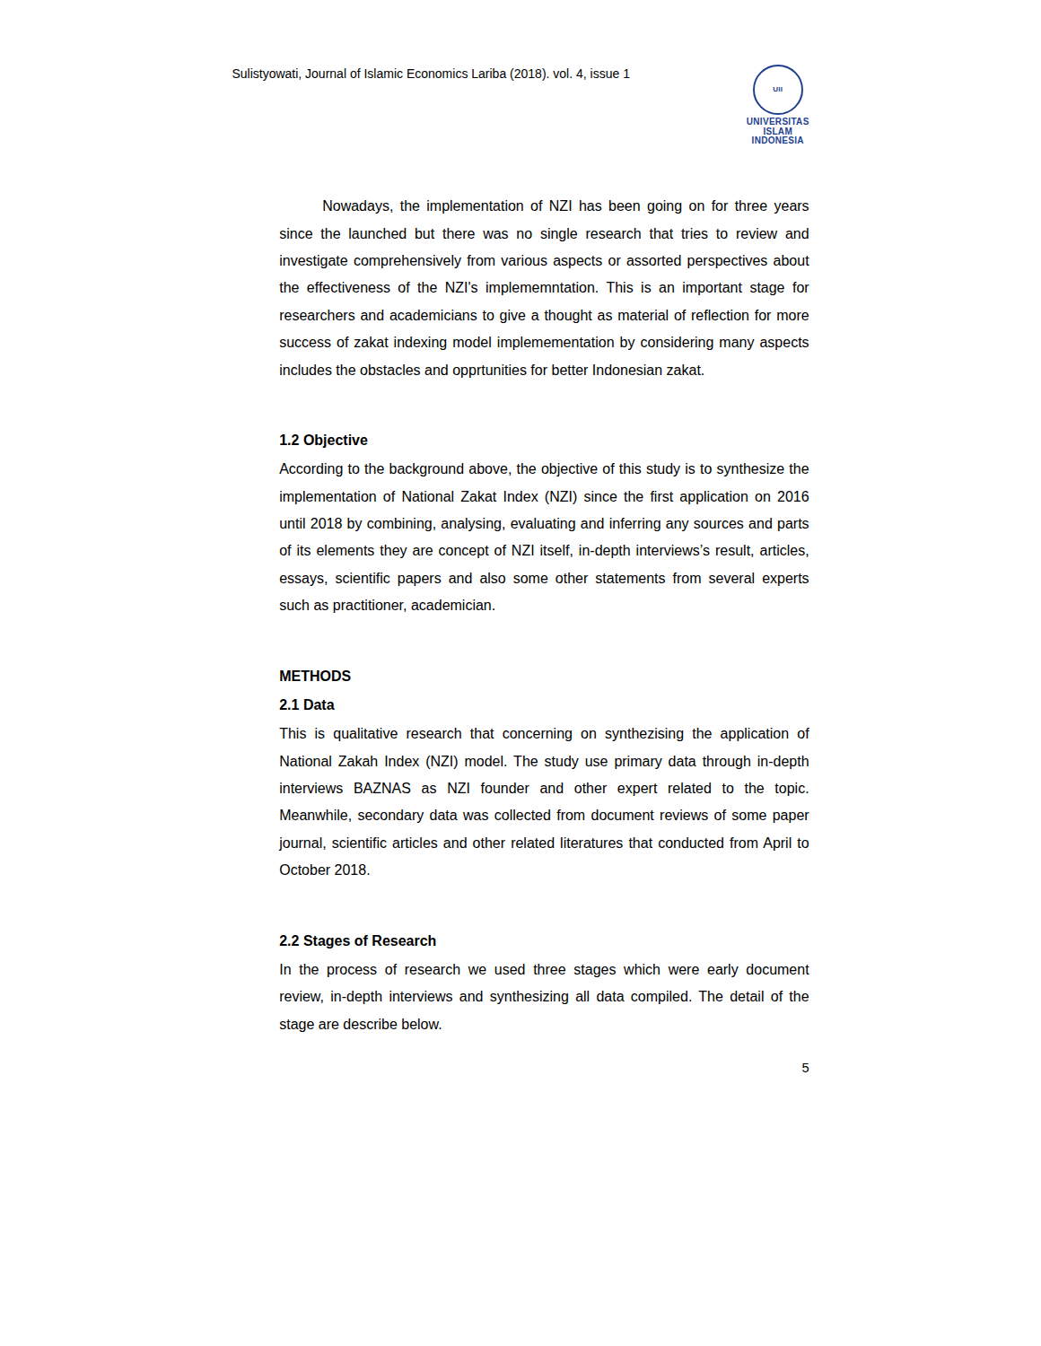Sulistyowati, Journal of Islamic Economics Lariba (2018). vol. 4, issue 1
UII
UNIVERSITAS
ISLAM
INDONESIA
Nowadays, the implementation of NZI has been going on for three years since the launched but there was no single research that tries to review and investigate comprehensively from various aspects or assorted perspectives about the effectiveness of the NZI's implememntation. This is an important stage for researchers and academicians to give a thought as material of reflection for more success of zakat indexing model implemementation by considering many aspects includes the obstacles and opprtunities for better Indonesian zakat.
1.2 Objective
According to the background above, the objective of this study is to synthesize the implementation of National Zakat Index (NZI) since the first application on 2016 until 2018 by combining, analysing, evaluating and inferring any sources and parts of its elements they are concept of NZI itself, in-depth interviews’s result, articles, essays, scientific papers and also some other statements from several experts such as practitioner, academician.
METHODS
2.1 Data
This is qualitative research that concerning on synthezising the application of National Zakah Index (NZI) model. The study use primary data through in-depth interviews BAZNAS as NZI founder and other expert related to the topic. Meanwhile, secondary data was collected from document reviews of some paper journal, scientific articles and other related literatures that conducted from April to October 2018.
2.2 Stages of Research
In the process of research we used three stages which were early document review, in-depth interviews and synthesizing all data compiled. The detail of the stage are describe below.
5